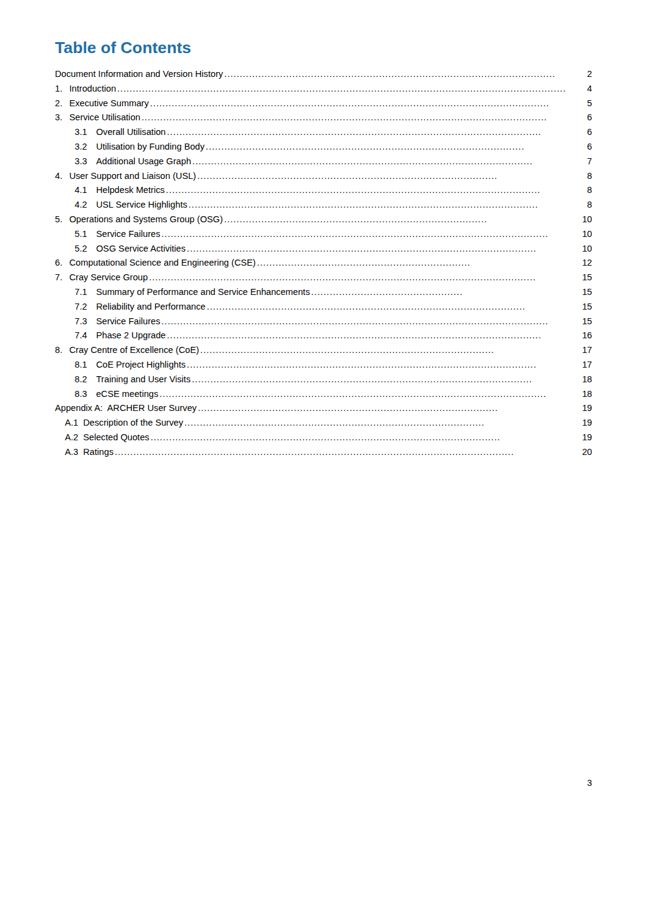Table of Contents
Document Information and Version History ........................................................................................................... 2
1. Introduction ................................................................................................................................................. 4
2. Executive Summary ................................................................................................................................. 5
3. Service Utilisation ................................................................................................................................... 6
3.1 Overall Utilisation ......................................................................................................................... 6
3.2 Utilisation by Funding Body ....................................................................................................... 6
3.3 Additional Usage Graph .............................................................................................................. 7
4. User Support and Liaison (USL) ................................................................................................. 8
4.1 Helpdesk Metrics ......................................................................................................................... 8
4.2 USL Service Highlights ................................................................................................................. 8
5. Operations and Systems Group (OSG) ..................................................................................... 10
5.1 Service Failures ............................................................................................................................. 10
5.2 OSG Service Activities ................................................................................................................. 10
6. Computational Science and Engineering (CSE) ..................................................................... 12
7. Cray Service Group ............................................................................................................................. 15
7.1 Summary of Performance and Service Enhancements ................................................. 15
7.2 Reliability and Performance ....................................................................................................... 15
7.3 Service Failures ............................................................................................................................. 15
7.4 Phase 2 Upgrade ......................................................................................................................... 16
8. Cray Centre of Excellence (CoE) ............................................................................................... 17
8.1 CoE Project Highlights ................................................................................................................. 17
8.2 Training and User Visits .............................................................................................................. 18
8.3 eCSE meetings ............................................................................................................................. 18
Appendix A: ARCHER User Survey ................................................................................................. 19
A.1 Description of the Survey ................................................................................................. 19
A.2 Selected Quotes ................................................................................................................. 19
A.3 Ratings ................................................................................................................................. 20
3